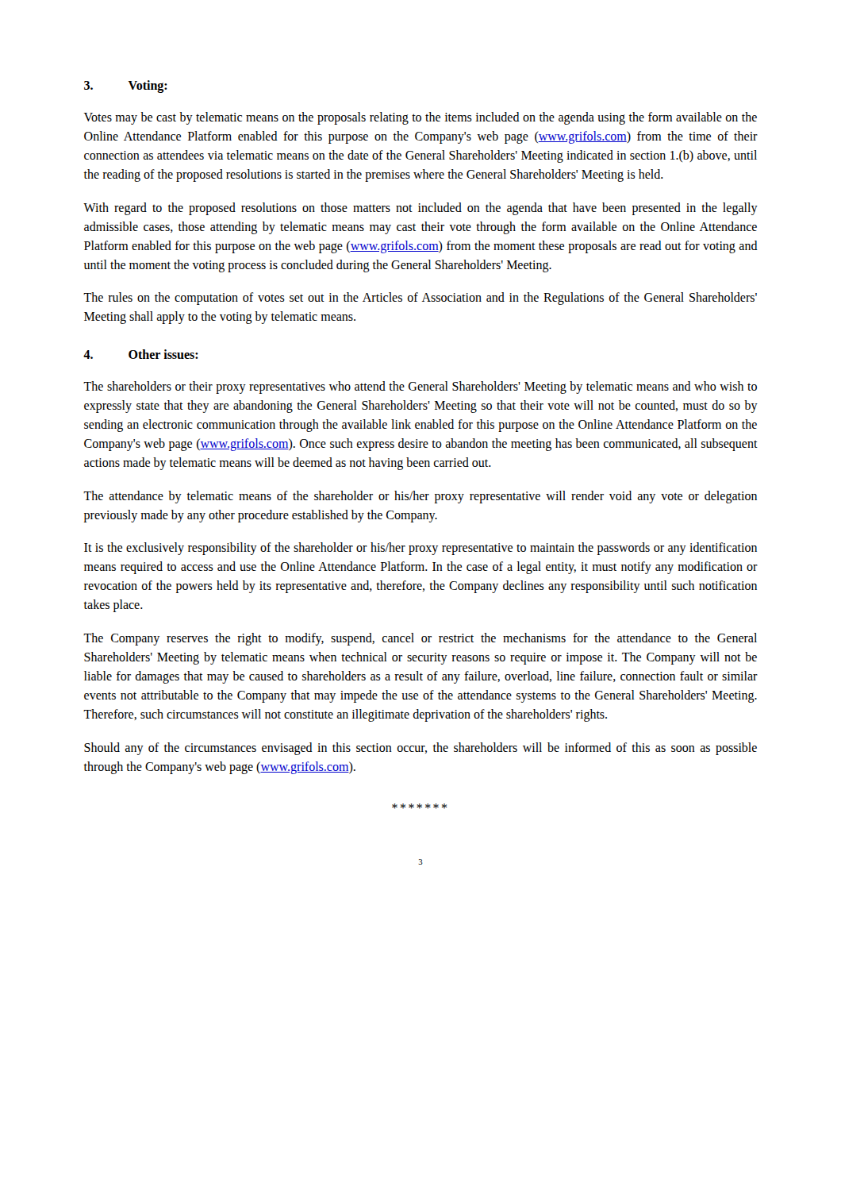3. Voting:
Votes may be cast by telematic means on the proposals relating to the items included on the agenda using the form available on the Online Attendance Platform enabled for this purpose on the Company's web page (www.grifols.com) from the time of their connection as attendees via telematic means on the date of the General Shareholders' Meeting indicated in section 1.(b) above, until the reading of the proposed resolutions is started in the premises where the General Shareholders' Meeting is held.
With regard to the proposed resolutions on those matters not included on the agenda that have been presented in the legally admissible cases, those attending by telematic means may cast their vote through the form available on the Online Attendance Platform enabled for this purpose on the web page (www.grifols.com) from the moment these proposals are read out for voting and until the moment the voting process is concluded during the General Shareholders' Meeting.
The rules on the computation of votes set out in the Articles of Association and in the Regulations of the General Shareholders' Meeting shall apply to the voting by telematic means.
4. Other issues:
The shareholders or their proxy representatives who attend the General Shareholders' Meeting by telematic means and who wish to expressly state that they are abandoning the General Shareholders' Meeting so that their vote will not be counted, must do so by sending an electronic communication through the available link enabled for this purpose on the Online Attendance Platform on the Company's web page (www.grifols.com). Once such express desire to abandon the meeting has been communicated, all subsequent actions made by telematic means will be deemed as not having been carried out.
The attendance by telematic means of the shareholder or his/her proxy representative will render void any vote or delegation previously made by any other procedure established by the Company.
It is the exclusively responsibility of the shareholder or his/her proxy representative to maintain the passwords or any identification means required to access and use the Online Attendance Platform. In the case of a legal entity, it must notify any modification or revocation of the powers held by its representative and, therefore, the Company declines any responsibility until such notification takes place.
The Company reserves the right to modify, suspend, cancel or restrict the mechanisms for the attendance to the General Shareholders' Meeting by telematic means when technical or security reasons so require or impose it. The Company will not be liable for damages that may be caused to shareholders as a result of any failure, overload, line failure, connection fault or similar events not attributable to the Company that may impede the use of the attendance systems to the General Shareholders' Meeting. Therefore, such circumstances will not constitute an illegitimate deprivation of the shareholders' rights.
Should any of the circumstances envisaged in this section occur, the shareholders will be informed of this as soon as possible through the Company's web page (www.grifols.com).
*******
3